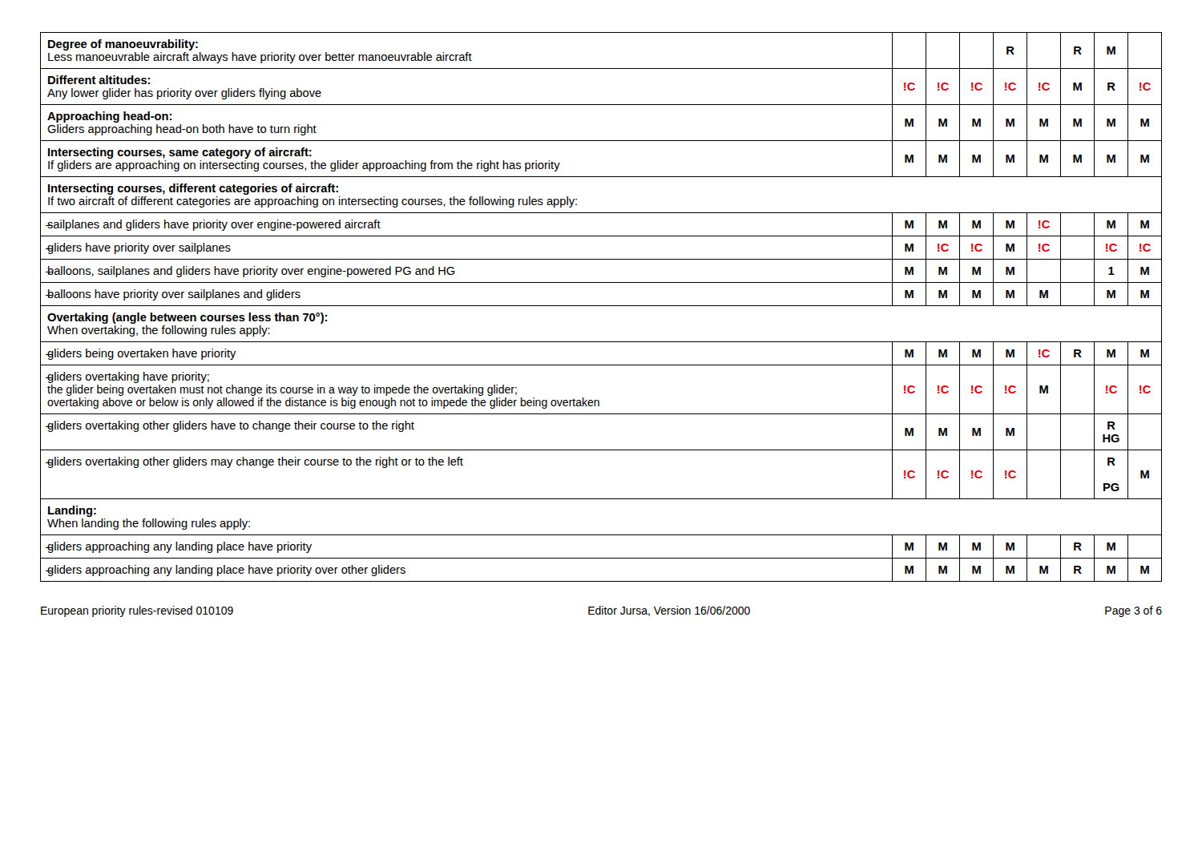| Degree of manoeuvrability: Less manoeuvrable aircraft always have priority over better manoeuvrable aircraft | | | | R | | R | M | |
| Different altitudes: Any lower glider has priority over gliders flying above | !C | !C | !C | !C | !C | M | R | !C |
| Approaching head-on: Gliders approaching head-on both have to turn right | M | M | M | M | M | M | M | M |
| Intersecting courses, same category of aircraft: If gliders are approaching on intersecting courses, the glider approaching from the right has priority | M | M | M | M | M | M | M | M |
| Intersecting courses, different categories of aircraft: If two aircraft of different categories are approaching on intersecting courses, the following rules apply: |
| – sailplanes and gliders have priority over engine-powered aircraft | M | M | M | M | !C | | M | M |
| – gliders have priority over sailplanes | M | !C | !C | M | !C | | !C | !C |
| – balloons, sailplanes and gliders have priority over engine-powered PG and HG | M | M | M | M | | | 1 | M |
| – balloons have priority over sailplanes and gliders | M | M | M | M | M | | M | M |
| Overtaking (angle between courses less than 70°): When overtaking, the following rules apply: |
| – gliders being overtaken have priority | M | M | M | M | !C | R | M | M |
| – gliders overtaking have priority; the glider being overtaken must not change its course in a way to impede the overtaking glider; overtaking above or below is only allowed if the distance is big enough not to impede the glider being overtaken | !C | !C | !C | !C | M | | !C | !C |
| – gliders overtaking other gliders have to change their course to the right | M | M | M | M | | | R HG | |
| – gliders overtaking other gliders may change their course to the right or to the left | !C | !C | !C | !C | | | R PG | M |
| Landing: When landing the following rules apply: |
| – gliders approaching any landing place have priority | M | M | M | M | | R | M | |
| – gliders approaching any landing place have priority over other gliders | M | M | M | M | M | R | M | M |
European priority rules-revised 010109 Editor Jursa, Version 16/06/2000 Page 3 of 6